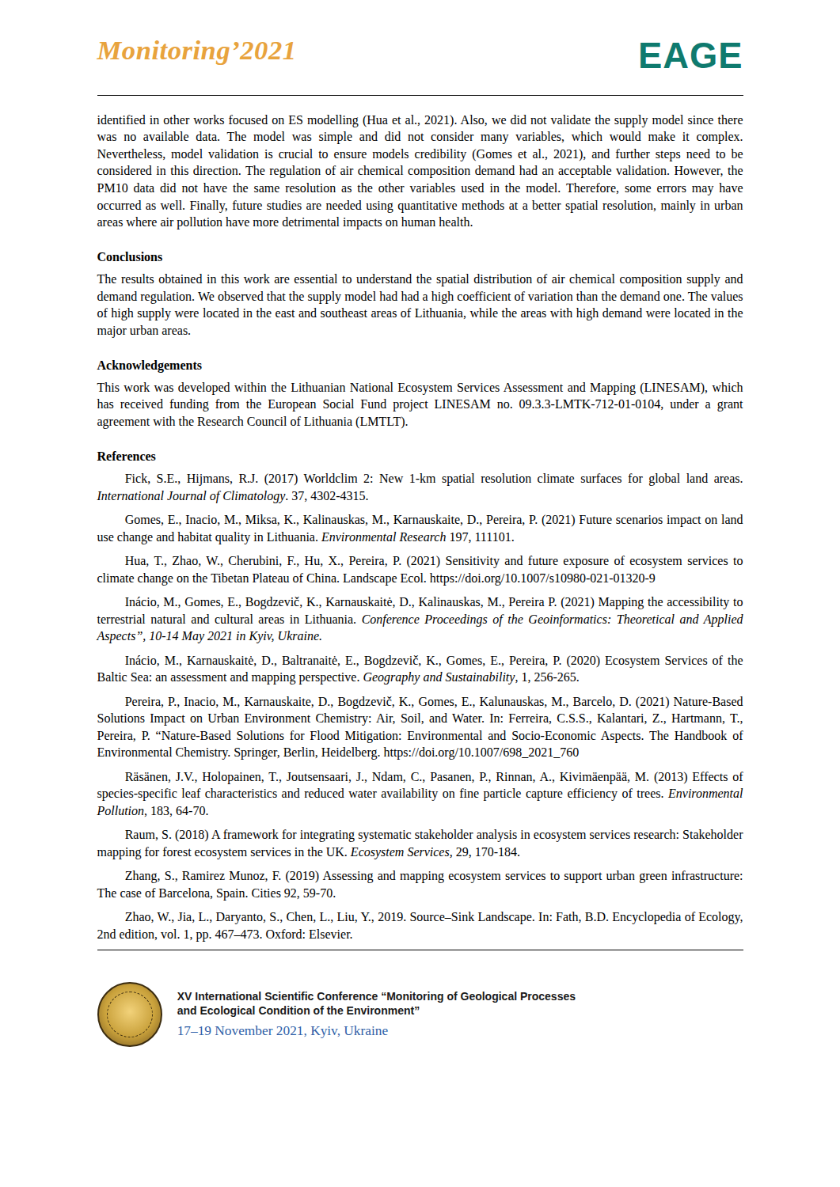Monitoring’2021
EAGE
identified in other works focused on ES modelling (Hua et al., 2021). Also, we did not validate the supply model since there was no available data. The model was simple and did not consider many variables, which would make it complex. Nevertheless, model validation is crucial to ensure models credibility (Gomes et al., 2021), and further steps need to be considered in this direction. The regulation of air chemical composition demand had an acceptable validation. However, the PM10 data did not have the same resolution as the other variables used in the model. Therefore, some errors may have occurred as well. Finally, future studies are needed using quantitative methods at a better spatial resolution, mainly in urban areas where air pollution have more detrimental impacts on human health.
Conclusions
The results obtained in this work are essential to understand the spatial distribution of air chemical composition supply and demand regulation. We observed that the supply model had had a high coefficient of variation than the demand one. The values of high supply were located in the east and southeast areas of Lithuania, while the areas with high demand were located in the major urban areas.
Acknowledgements
This work was developed within the Lithuanian National Ecosystem Services Assessment and Mapping (LINESAM), which has received funding from the European Social Fund project LINESAM no. 09.3.3-LMTK-712-01-0104, under a grant agreement with the Research Council of Lithuania (LMTLT).
References
Fick, S.E., Hijmans, R.J. (2017) Worldclim 2: New 1-km spatial resolution climate surfaces for global land areas. International Journal of Climatology. 37, 4302-4315.
Gomes, E., Inacio, M., Miksa, K., Kalinauskas, M., Karnauskaite, D., Pereira, P. (2021) Future scenarios impact on land use change and habitat quality in Lithuania. Environmental Research 197, 111101.
Hua, T., Zhao, W., Cherubini, F., Hu, X., Pereira, P. (2021) Sensitivity and future exposure of ecosystem services to climate change on the Tibetan Plateau of China. Landscape Ecol. https://doi.org/10.1007/s10980-021-01320-9
Inácio, M., Gomes, E., Bogdzevič, K., Karnauskaitė, D., Kalinauskas, M., Pereira P. (2021) Mapping the accessibility to terrestrial natural and cultural areas in Lithuania. Conference Proceedings of the Geoinformatics: Theoretical and Applied Aspects”, 10-14 May 2021 in Kyiv, Ukraine.
Inácio, M., Karnauskaitė, D., Baltranaitė, E., Bogdzevič, K., Gomes, E., Pereira, P. (2020) Ecosystem Services of the Baltic Sea: an assessment and mapping perspective. Geography and Sustainability, 1, 256-265.
Pereira, P., Inacio, M., Karnauskaite, D., Bogdzevič, K., Gomes, E., Kalunauskas, M., Barcelo, D. (2021) Nature-Based Solutions Impact on Urban Environment Chemistry: Air, Soil, and Water. In: Ferreira, C.S.S., Kalantari, Z., Hartmann, T., Pereira, P. “Nature-Based Solutions for Flood Mitigation: Environmental and Socio-Economic Aspects. The Handbook of Environmental Chemistry. Springer, Berlin, Heidelberg. https://doi.org/10.1007/698_2021_760
Räsänen, J.V., Holopainen, T., Joutsensaari, J., Ndam, C., Pasanen, P., Rinnan, A., Kivimäenpää, M. (2013) Effects of species-specific leaf characteristics and reduced water availability on fine particle capture efficiency of trees. Environmental Pollution, 183, 64-70.
Raum, S. (2018) A framework for integrating systematic stakeholder analysis in ecosystem services research: Stakeholder mapping for forest ecosystem services in the UK. Ecosystem Services, 29, 170-184.
Zhang, S., Ramirez Munoz, F. (2019) Assessing and mapping ecosystem services to support urban green infrastructure: The case of Barcelona, Spain. Cities 92, 59-70.
Zhao, W., Jia, L., Daryanto, S., Chen, L., Liu, Y., 2019. Source–Sink Landscape. In: Fath, B.D. Encyclopedia of Ecology, 2nd edition, vol. 1, pp. 467–473. Oxford: Elsevier.
XV International Scientific Conference “Monitoring of Geological Processes
and Ecological Condition of the Environment”
17–19 November 2021, Kyiv, Ukraine